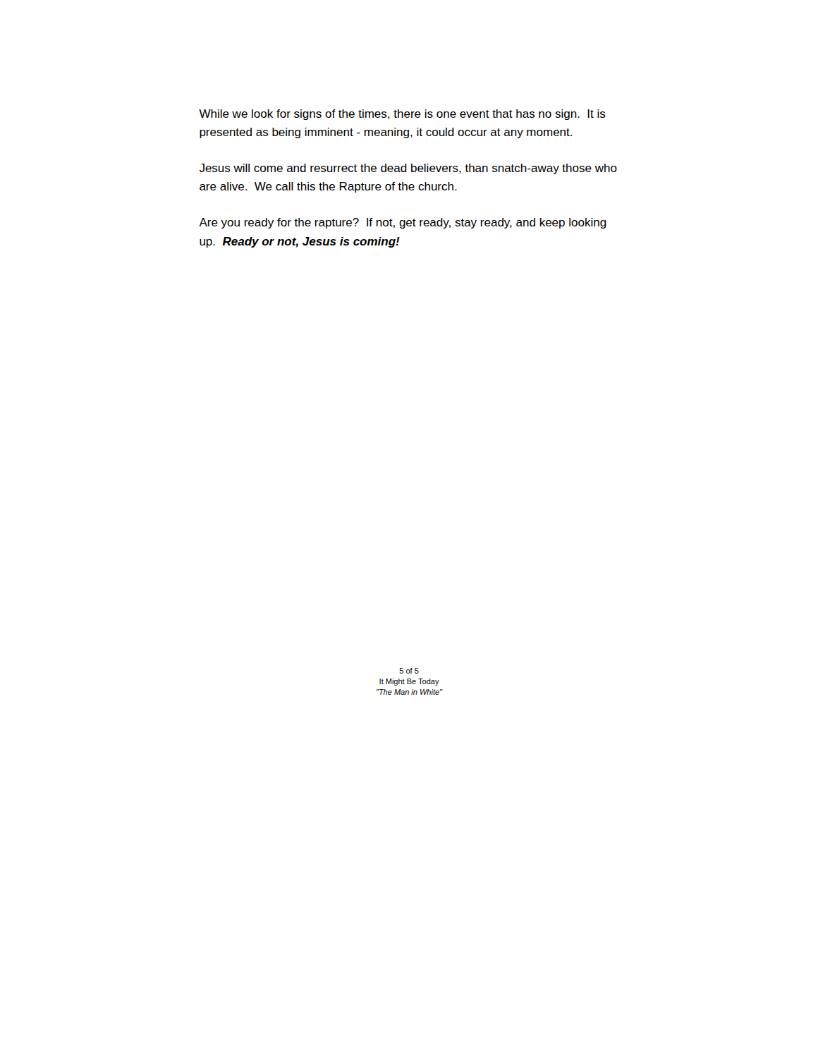While we look for signs of the times, there is one event that has no sign. It is presented as being imminent - meaning, it could occur at any moment.
Jesus will come and resurrect the dead believers, than snatch-away those who are alive. We call this the Rapture of the church.
Are you ready for the rapture? If not, get ready, stay ready, and keep looking up. Ready or not, Jesus is coming!
5 of 5
It Might Be Today
"The Man in White"